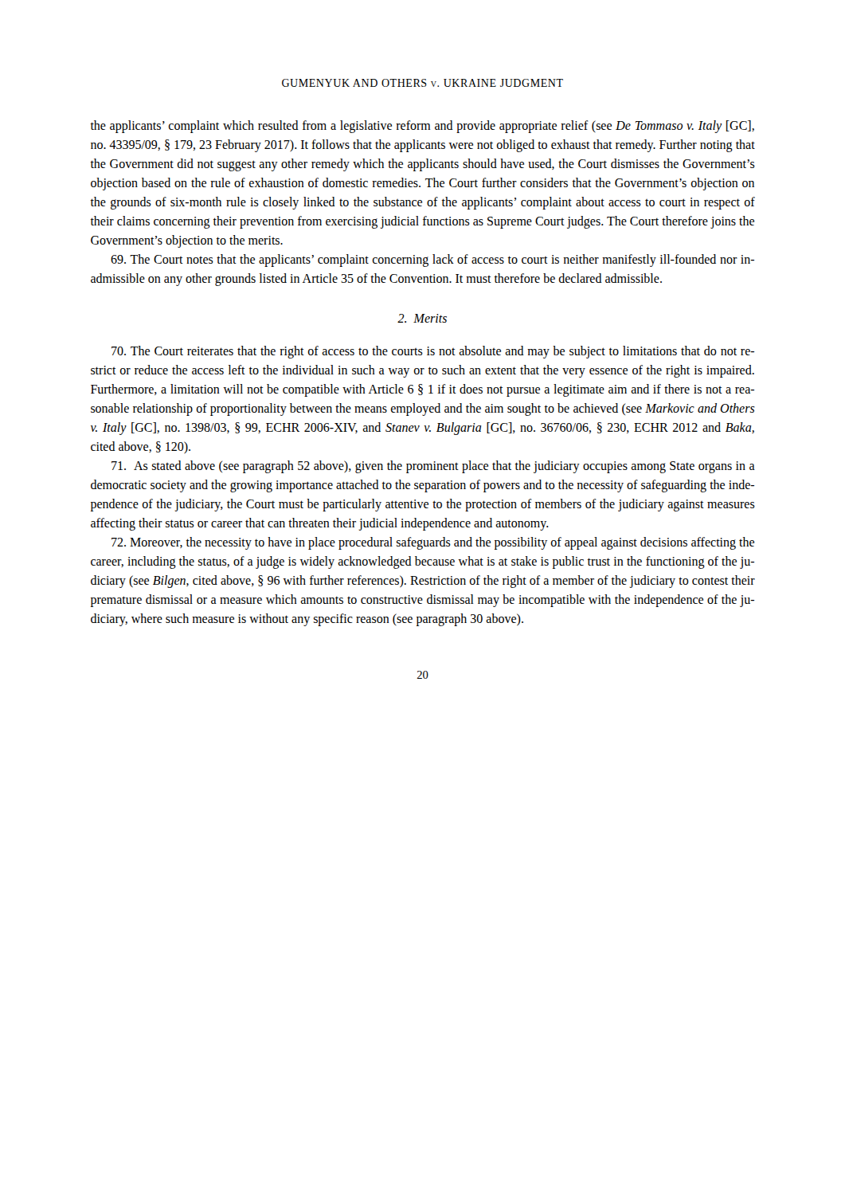GUMENYUK AND OTHERS v. UKRAINE JUDGMENT
the applicants’ complaint which resulted from a legislative reform and provide appropriate relief (see De Tommaso v. Italy [GC], no. 43395/09, § 179, 23 February 2017). It follows that the applicants were not obliged to exhaust that remedy. Further noting that the Government did not suggest any other remedy which the applicants should have used, the Court dismisses the Government’s objection based on the rule of exhaustion of domestic remedies. The Court further considers that the Government’s objection on the grounds of six-month rule is closely linked to the substance of the applicants’ complaint about access to court in respect of their claims concerning their prevention from exercising judicial functions as Supreme Court judges. The Court therefore joins the Government’s objection to the merits.
69. The Court notes that the applicants’ complaint concerning lack of access to court is neither manifestly ill-founded nor inadmissible on any other grounds listed in Article 35 of the Convention. It must therefore be declared admissible.
2. Merits
70. The Court reiterates that the right of access to the courts is not absolute and may be subject to limitations that do not restrict or reduce the access left to the individual in such a way or to such an extent that the very essence of the right is impaired. Furthermore, a limitation will not be compatible with Article 6 § 1 if it does not pursue a legitimate aim and if there is not a reasonable relationship of proportionality between the means employed and the aim sought to be achieved (see Markovic and Others v. Italy [GC], no. 1398/03, § 99, ECHR 2006-XIV, and Stanev v. Bulgaria [GC], no. 36760/06, § 230, ECHR 2012 and Baka, cited above, § 120).
71. As stated above (see paragraph 52 above), given the prominent place that the judiciary occupies among State organs in a democratic society and the growing importance attached to the separation of powers and to the necessity of safeguarding the independence of the judiciary, the Court must be particularly attentive to the protection of members of the judiciary against measures affecting their status or career that can threaten their judicial independence and autonomy.
72. Moreover, the necessity to have in place procedural safeguards and the possibility of appeal against decisions affecting the career, including the status, of a judge is widely acknowledged because what is at stake is public trust in the functioning of the judiciary (see Bilgen, cited above, § 96 with further references). Restriction of the right of a member of the judiciary to contest their premature dismissal or a measure which amounts to constructive dismissal may be incompatible with the independence of the judiciary, where such measure is without any specific reason (see paragraph 30 above).
20